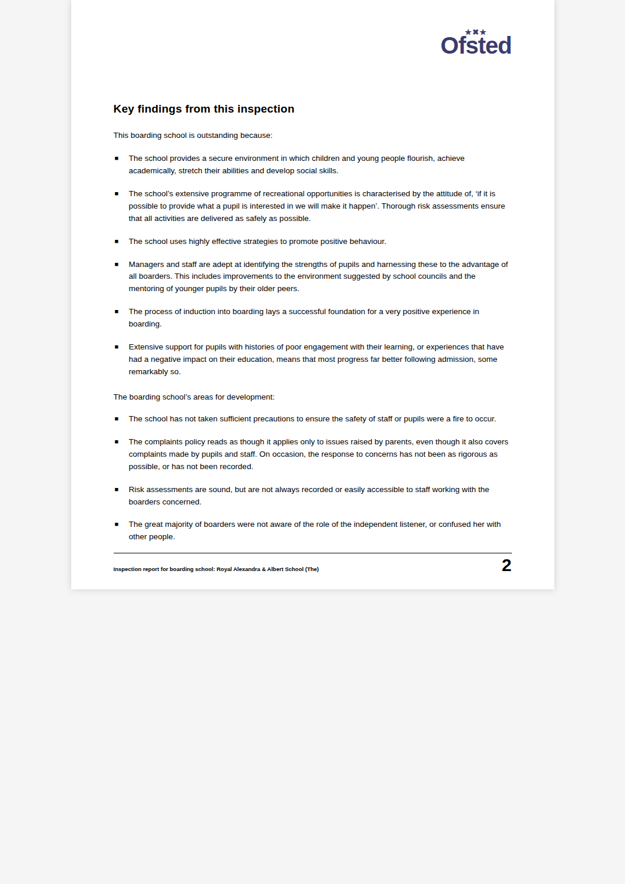★✖★ Ofsted
Key findings from this inspection
This boarding school is outstanding because:
The school provides a secure environment in which children and young people flourish, achieve academically, stretch their abilities and develop social skills.
The school’s extensive programme of recreational opportunities is characterised by the attitude of, ‘if it is possible to provide what a pupil is interested in we will make it happen’. Thorough risk assessments ensure that all activities are delivered as safely as possible.
The school uses highly effective strategies to promote positive behaviour.
Managers and staff are adept at identifying the strengths of pupils and harnessing these to the advantage of all boarders. This includes improvements to the environment suggested by school councils and the mentoring of younger pupils by their older peers.
The process of induction into boarding lays a successful foundation for a very positive experience in boarding.
Extensive support for pupils with histories of poor engagement with their learning, or experiences that have had a negative impact on their education, means that most progress far better following admission, some remarkably so.
The boarding school’s areas for development:
The school has not taken sufficient precautions to ensure the safety of staff or pupils were a fire to occur.
The complaints policy reads as though it applies only to issues raised by parents, even though it also covers complaints made by pupils and staff. On occasion, the response to concerns has not been as rigorous as possible, or has not been recorded.
Risk assessments are sound, but are not always recorded or easily accessible to staff working with the boarders concerned.
The great majority of boarders were not aware of the role of the independent listener, or confused her with other people.
Inspection report for boarding school: Royal Alexandra & Albert School (The)
2